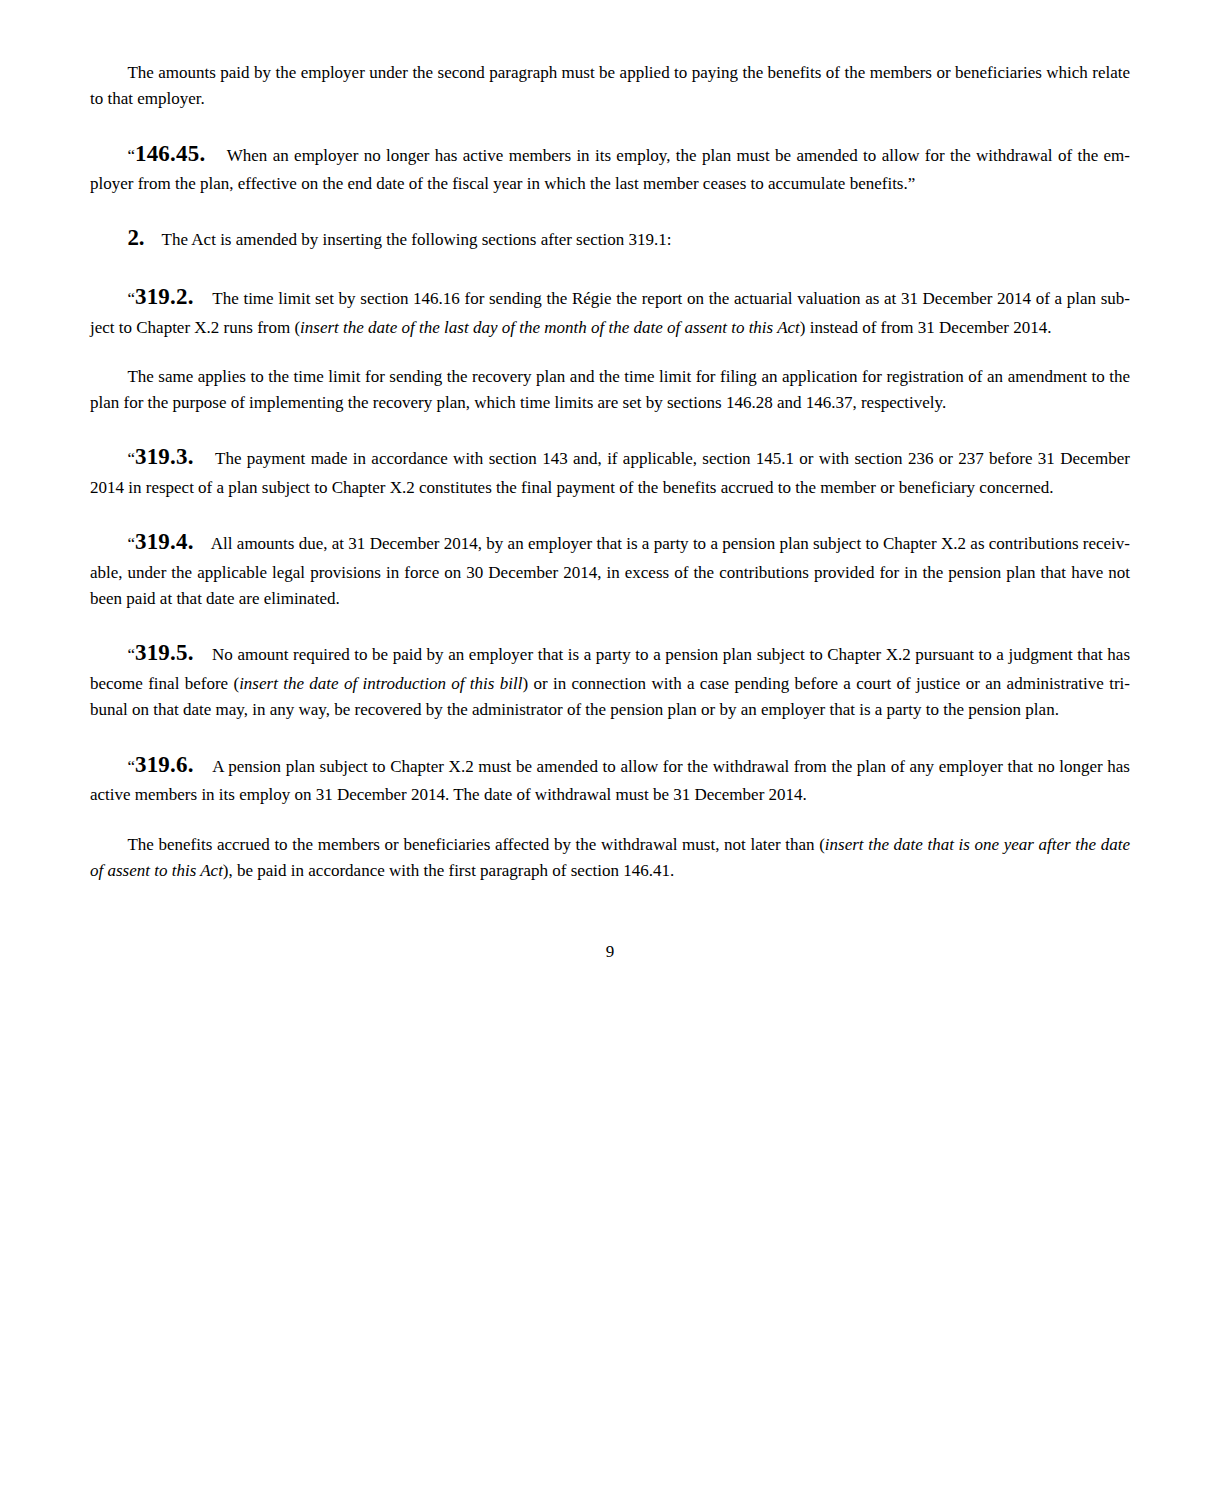The amounts paid by the employer under the second paragraph must be applied to paying the benefits of the members or beneficiaries which relate to that employer.
“146.45. When an employer no longer has active members in its employ, the plan must be amended to allow for the withdrawal of the employer from the plan, effective on the end date of the fiscal year in which the last member ceases to accumulate benefits.”
2. The Act is amended by inserting the following sections after section 319.1:
“319.2. The time limit set by section 146.16 for sending the Régie the report on the actuarial valuation as at 31 December 2014 of a plan subject to Chapter X.2 runs from (insert the date of the last day of the month of the date of assent to this Act) instead of from 31 December 2014.
The same applies to the time limit for sending the recovery plan and the time limit for filing an application for registration of an amendment to the plan for the purpose of implementing the recovery plan, which time limits are set by sections 146.28 and 146.37, respectively.
“319.3. The payment made in accordance with section 143 and, if applicable, section 145.1 or with section 236 or 237 before 31 December 2014 in respect of a plan subject to Chapter X.2 constitutes the final payment of the benefits accrued to the member or beneficiary concerned.
“319.4. All amounts due, at 31 December 2014, by an employer that is a party to a pension plan subject to Chapter X.2 as contributions receivable, under the applicable legal provisions in force on 30 December 2014, in excess of the contributions provided for in the pension plan that have not been paid at that date are eliminated.
“319.5. No amount required to be paid by an employer that is a party to a pension plan subject to Chapter X.2 pursuant to a judgment that has become final before (insert the date of introduction of this bill) or in connection with a case pending before a court of justice or an administrative tribunal on that date may, in any way, be recovered by the administrator of the pension plan or by an employer that is a party to the pension plan.
“319.6. A pension plan subject to Chapter X.2 must be amended to allow for the withdrawal from the plan of any employer that no longer has active members in its employ on 31 December 2014. The date of withdrawal must be 31 December 2014.
The benefits accrued to the members or beneficiaries affected by the withdrawal must, not later than (insert the date that is one year after the date of assent to this Act), be paid in accordance with the first paragraph of section 146.41.
9